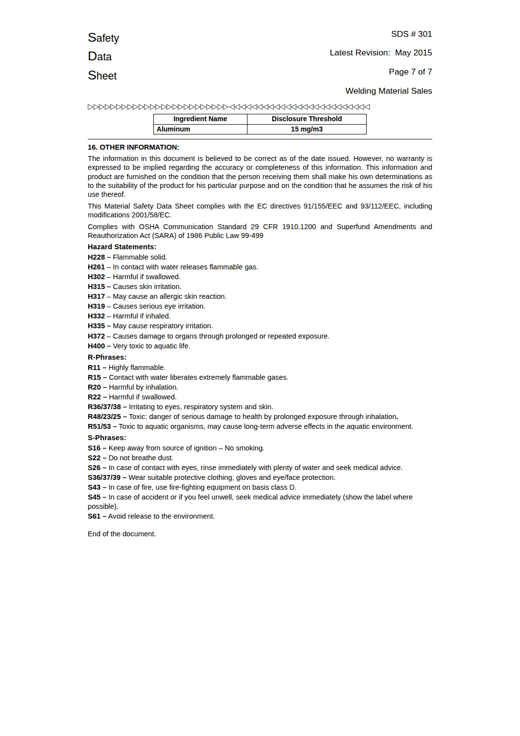| S afety | SDS # 301 |
| D ata | Latest Revision: May 2015 |
| S heet | Page 7 of 7 |
| | Welding Material Sales |
▷▷▷▷▷▷▷▷▷▷▷▷▷▷▷▷▷▷▷▷▷▷▷▷▷◁◁◁◁◁◁◁◁◁◁◁◁◁◁◁◁◁◁◁◁◁◁◁◁◁
| Ingredient Name | Disclosure Threshold |
| --- | --- |
| Aluminum | 15 mg/m3 |
16. OTHER INFORMATION:
The information in this document is believed to be correct as of the date issued. However, no warranty is expressed to be implied regarding the accuracy or completeness of this information. This information and product are furnished on the condition that the person receiving them shall make his own determinations as to the suitability of the product for his particular purpose and on the condition that he assumes the risk of his use thereof.
This Material Safety Data Sheet complies with the EC directives 91/155/EEC and 93/112/EEC, including modifications 2001/58/EC.
Complies with OSHA Communication Standard 29 CFR 1910.1200 and Superfund Amendments and Reauthorization Act (SARA) of 1986 Public Law 99-499
Hazard Statements:
H228 – Flammable solid.
H261 – In contact with water releases flammable gas.
H302 – Harmful if swallowed.
H315 – Causes skin irritation.
H317 – May cause an allergic skin reaction.
H319 – Causes serious eye irritation.
H332 – Harmful if inhaled.
H335 – May cause respiratory irritation.
H372 – Causes damage to organs through prolonged or repeated exposure.
H400 – Very toxic to aquatic life.
R-Phrases:
R11 – Highly flammable.
R15 – Contact with water liberates extremely flammable gases.
R20 – Harmful by inhalation.
R22 – Harmful if swallowed.
R36/37/38 – Irritating to eyes, respiratory system and skin.
R48/23/25 – Toxic: danger of serious damage to health by prolonged exposure through inhalation.
R51/53 – Toxic to aquatic organisms, may cause long-term adverse effects in the aquatic environment.
S-Phrases:
S16 – Keep away from source of ignition – No smoking.
S22 – Do not breathe dust.
S26 – In case of contact with eyes, rinse immediately with plenty of water and seek medical advice.
S36/37/39 – Wear suitable protective clothing, gloves and eye/face protection.
S43 – In case of fire, use fire-fighting equipment on basis class D.
S45 – In case of accident or if you feel unwell, seek medical advice immediately (show the label where possible).
S61 – Avoid release to the environment.
End of the document.